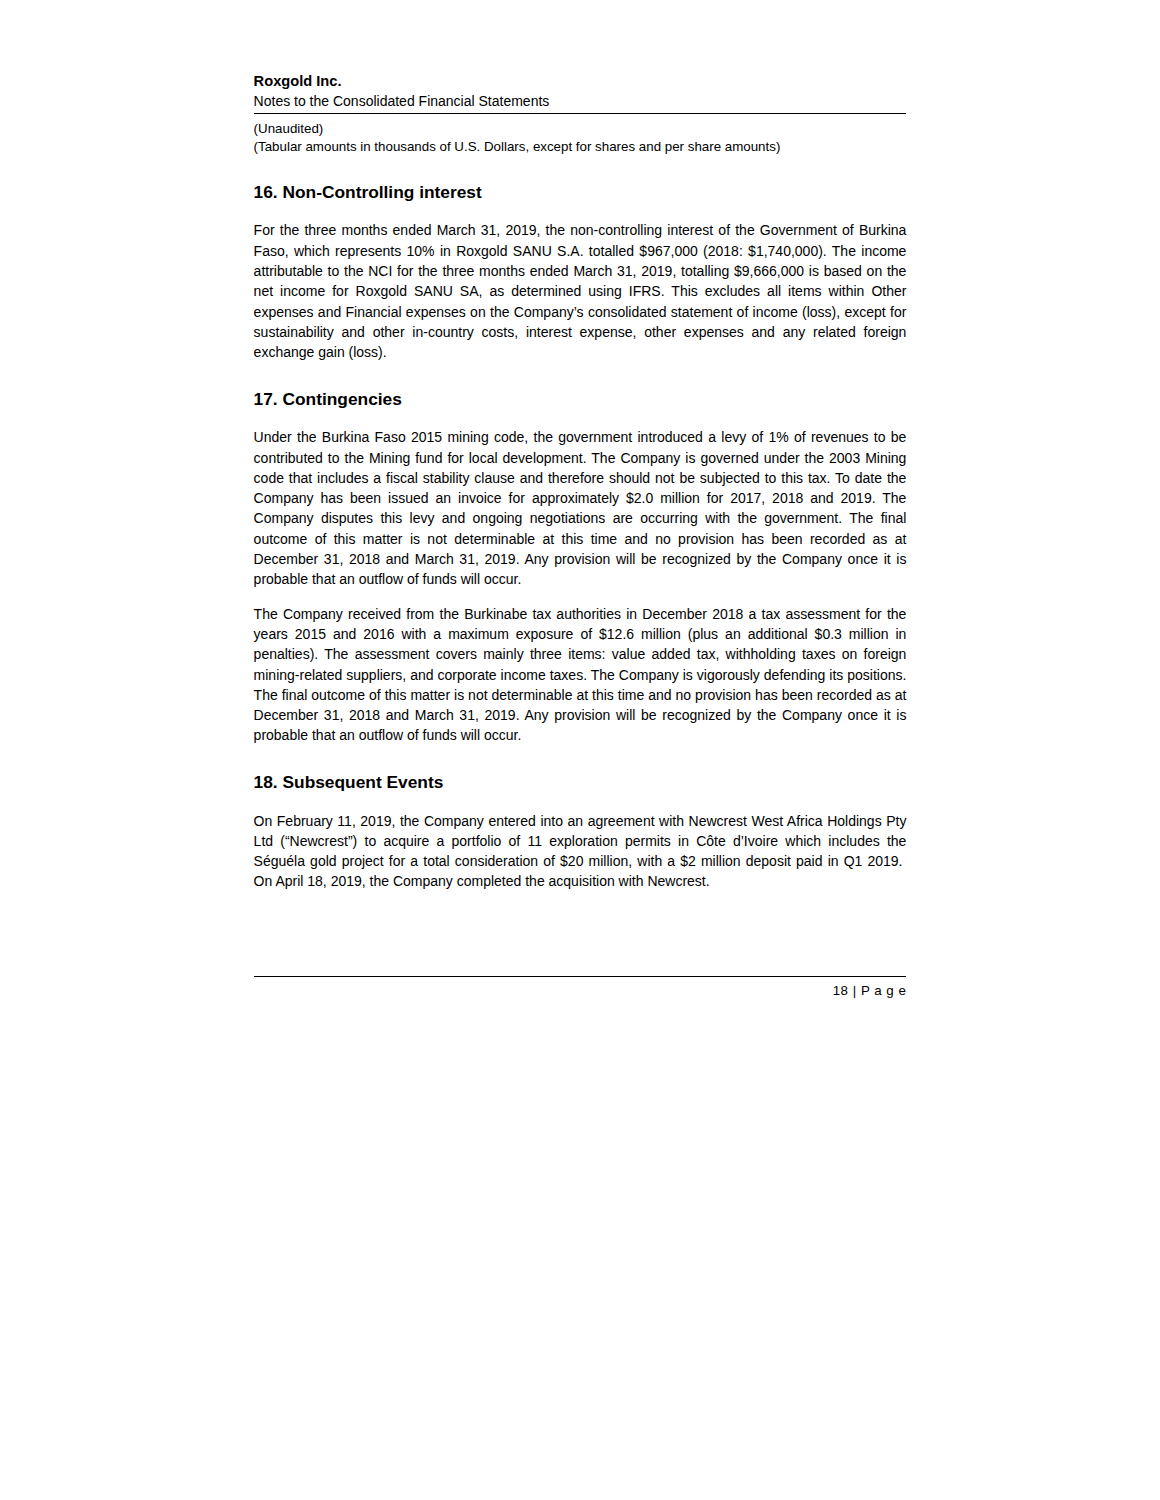Roxgold Inc.
Notes to the Consolidated Financial Statements
(Unaudited)
(Tabular amounts in thousands of U.S. Dollars, except for shares and per share amounts)
16. Non-Controlling interest
For the three months ended March 31, 2019, the non-controlling interest of the Government of Burkina Faso, which represents 10% in Roxgold SANU S.A. totalled $967,000 (2018: $1,740,000). The income attributable to the NCI for the three months ended March 31, 2019, totalling $9,666,000 is based on the net income for Roxgold SANU SA, as determined using IFRS. This excludes all items within Other expenses and Financial expenses on the Company’s consolidated statement of income (loss), except for sustainability and other in-country costs, interest expense, other expenses and any related foreign exchange gain (loss).
17. Contingencies
Under the Burkina Faso 2015 mining code, the government introduced a levy of 1% of revenues to be contributed to the Mining fund for local development. The Company is governed under the 2003 Mining code that includes a fiscal stability clause and therefore should not be subjected to this tax. To date the Company has been issued an invoice for approximately $2.0 million for 2017, 2018 and 2019. The Company disputes this levy and ongoing negotiations are occurring with the government. The final outcome of this matter is not determinable at this time and no provision has been recorded as at December 31, 2018 and March 31, 2019. Any provision will be recognized by the Company once it is probable that an outflow of funds will occur.
The Company received from the Burkinabe tax authorities in December 2018 a tax assessment for the years 2015 and 2016 with a maximum exposure of $12.6 million (plus an additional $0.3 million in penalties). The assessment covers mainly three items: value added tax, withholding taxes on foreign mining-related suppliers, and corporate income taxes. The Company is vigorously defending its positions. The final outcome of this matter is not determinable at this time and no provision has been recorded as at December 31, 2018 and March 31, 2019. Any provision will be recognized by the Company once it is probable that an outflow of funds will occur.
18. Subsequent Events
On February 11, 2019, the Company entered into an agreement with Newcrest West Africa Holdings Pty Ltd (“Newcrest”) to acquire a portfolio of 11 exploration permits in Côte d’Ivoire which includes the Séguéla gold project for a total consideration of $20 million, with a $2 million deposit paid in Q1 2019. On April 18, 2019, the Company completed the acquisition with Newcrest.
18 | P a g e